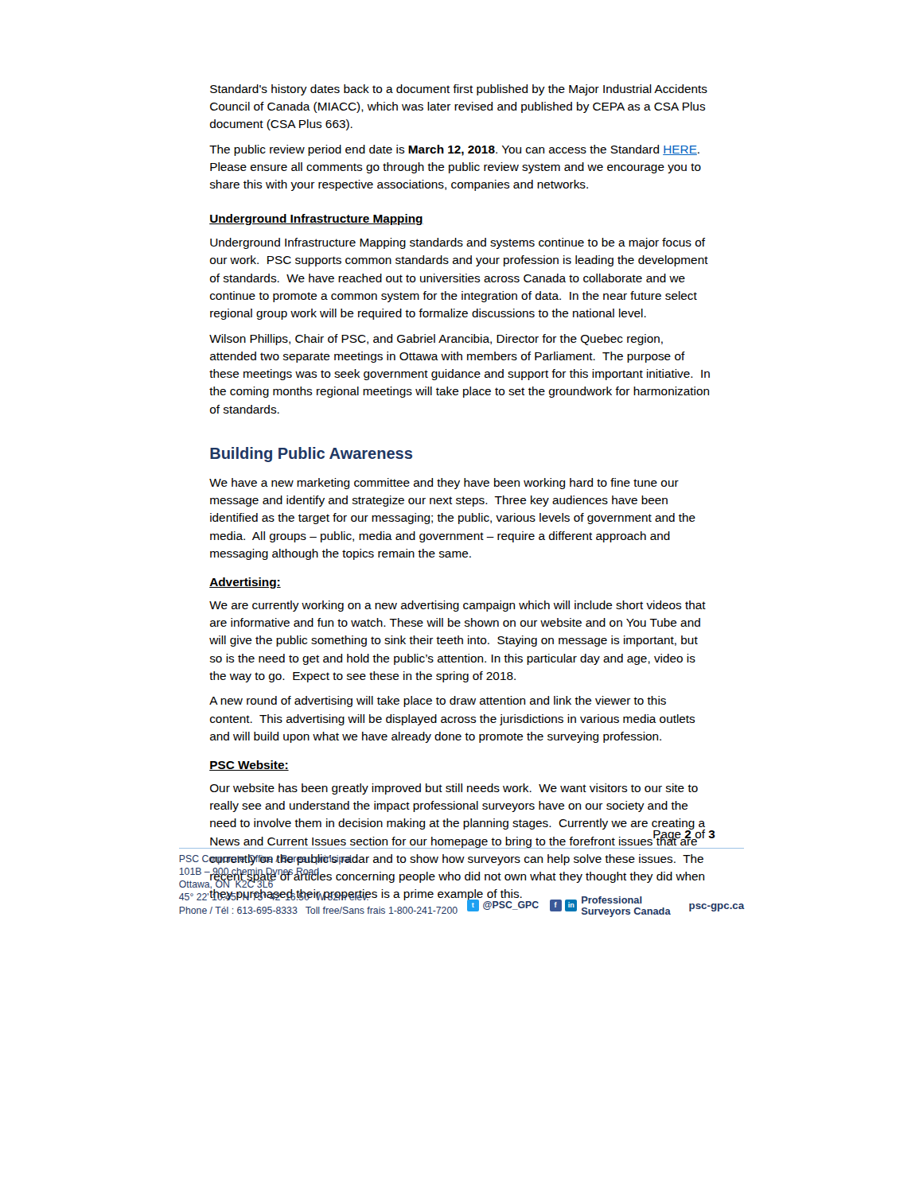Standard's history dates back to a document first published by the Major Industrial Accidents Council of Canada (MIACC), which was later revised and published by CEPA as a CSA Plus document (CSA Plus 663).
The public review period end date is March 12, 2018. You can access the Standard HERE. Please ensure all comments go through the public review system and we encourage you to share this with your respective associations, companies and networks.
Underground Infrastructure Mapping
Underground Infrastructure Mapping standards and systems continue to be a major focus of our work. PSC supports common standards and your profession is leading the development of standards. We have reached out to universities across Canada to collaborate and we continue to promote a common system for the integration of data. In the near future select regional group work will be required to formalize discussions to the national level.
Wilson Phillips, Chair of PSC, and Gabriel Arancibia, Director for the Quebec region, attended two separate meetings in Ottawa with members of Parliament. The purpose of these meetings was to seek government guidance and support for this important initiative. In the coming months regional meetings will take place to set the groundwork for harmonization of standards.
Building Public Awareness
We have a new marketing committee and they have been working hard to fine tune our message and identify and strategize our next steps. Three key audiences have been identified as the target for our messaging; the public, various levels of government and the media. All groups – public, media and government – require a different approach and messaging although the topics remain the same.
Advertising:
We are currently working on a new advertising campaign which will include short videos that are informative and fun to watch. These will be shown on our website and on You Tube and will give the public something to sink their teeth into. Staying on message is important, but so is the need to get and hold the public’s attention. In this particular day and age, video is the way to go. Expect to see these in the spring of 2018.
A new round of advertising will take place to draw attention and link the viewer to this content. This advertising will be displayed across the jurisdictions in various media outlets and will build upon what we have already done to promote the surveying profession.
PSC Website:
Our website has been greatly improved but still needs work. We want visitors to our site to really see and understand the impact professional surveyors have on our society and the need to involve them in decision making at the planning stages. Currently we are creating a News and Current Issues section for our homepage to bring to the forefront issues that are currently on the public’s radar and to show how surveyors can help solve these issues. The recent spate of articles concerning people who did not own what they thought they did when they purchased their properties is a prime example of this.
Page 2 of 3
PSC Corporate Office / Bureau principal :
101B – 900 chemin Dynes Road
Ottawa, ON K2C 3L6
45° 22' 10.45" N 75° 42' 16.50" W 82m elev.
Phone / Tél : 613-695-8333 Toll free/Sans frais 1-800-241-7200
t @PSC_GPC
f in Professional
Surveyors Canada
psc-gpc.ca